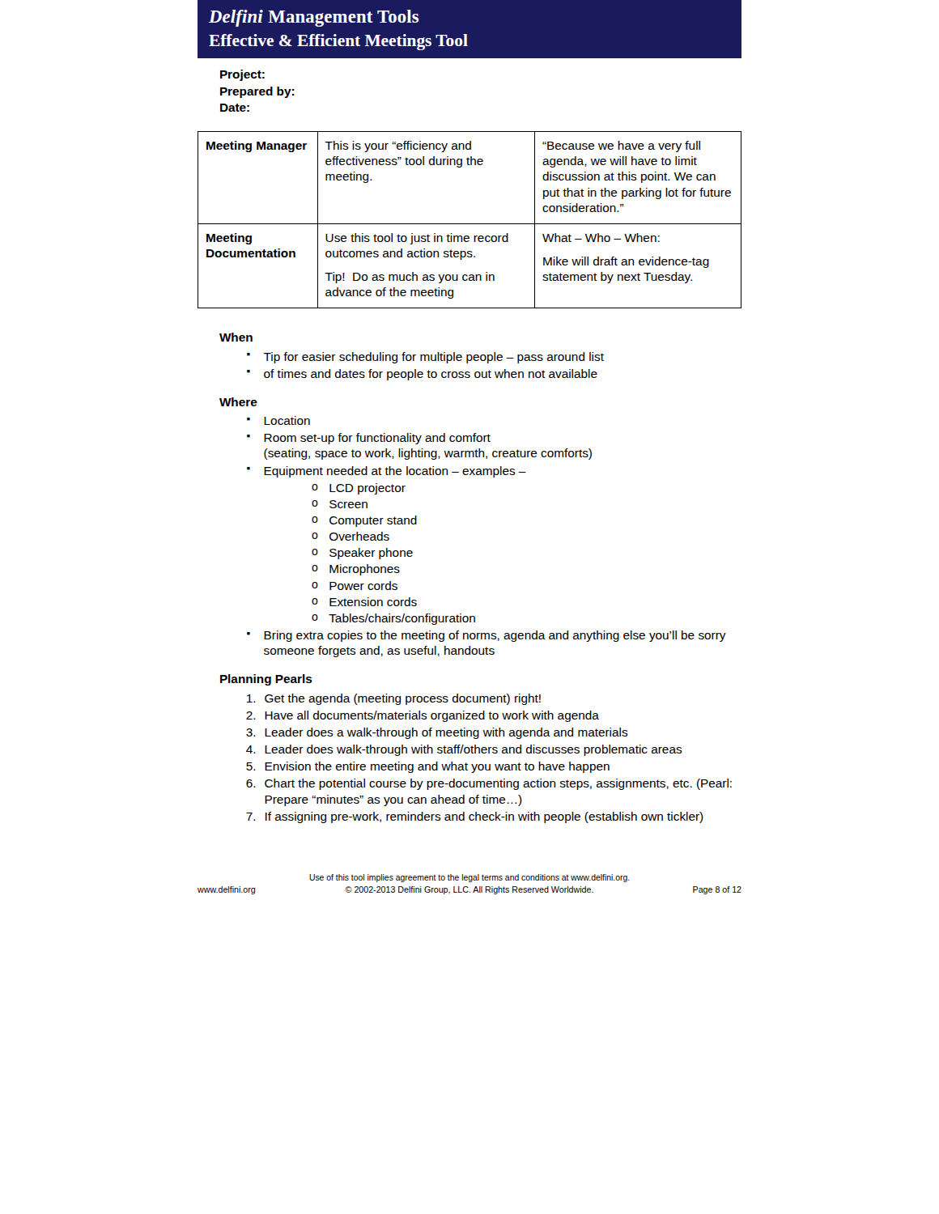Delfini Management Tools
Effective & Efficient Meetings Tool
Project:
Prepared by:
Date:
| Meeting Manager | This is your “efficiency and effectiveness” tool during the meeting. | “Because we have a very full agenda, we will have to limit discussion at this point. We can put that in the parking lot for future consideration.” |
| Meeting Documentation | Use this tool to just in time record outcomes and action steps. Tip! Do as much as you can in advance of the meeting | What – Who – When: Mike will draft an evidence-tag statement by next Tuesday. |
When
Tip for easier scheduling for multiple people – pass around list
of times and dates for people to cross out when not available
Where
Location
Room set-up for functionality and comfort
(seating, space to work, lighting, warmth, creature comforts)
Equipment needed at the location – examples –
LCD projector
Screen
Computer stand
Overheads
Speaker phone
Microphones
Power cords
Extension cords
Tables/chairs/configuration
Bring extra copies to the meeting of norms, agenda and anything else you’ll be sorry someone forgets and, as useful, handouts
Planning Pearls
Get the agenda (meeting process document) right!
Have all documents/materials organized to work with agenda
Leader does a walk-through of meeting with agenda and materials
Leader does walk-through with staff/others and discusses problematic areas
Envision the entire meeting and what you want to have happen
Chart the potential course by pre-documenting action steps, assignments, etc. (Pearl: Prepare “minutes” as you can ahead of time…)
If assigning pre-work, reminders and check-in with people (establish own tickler)
Use of this tool implies agreement to the legal terms and conditions at www.delfini.org.
| www.delfini.org | © 2002-2013 Delfini Group, LLC. All Rights Reserved Worldwide. | Page 8 of 12 |